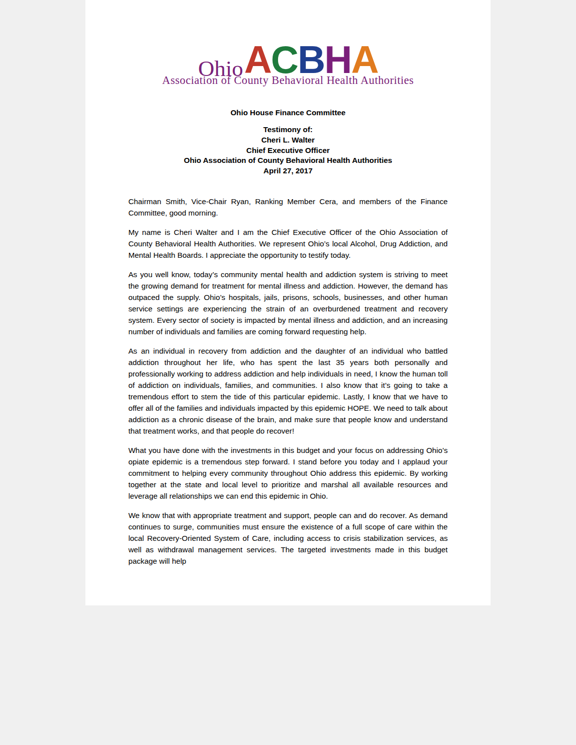Ohio ACBHA
Association of County Behavioral Health Authorities
Ohio House Finance Committee Testimony of:
Cheri L. Walter
Chief Executive Officer
Ohio Association of County Behavioral Health Authorities
April 27, 2017
Chairman Smith, Vice-Chair Ryan, Ranking Member Cera, and members of the Finance Committee, good morning.
My name is Cheri Walter and I am the Chief Executive Officer of the Ohio Association of County Behavioral Health Authorities. We represent Ohio’s local Alcohol, Drug Addiction, and Mental Health Boards. I appreciate the opportunity to testify today.
As you well know, today’s community mental health and addiction system is striving to meet the growing demand for treatment for mental illness and addiction. However, the demand has outpaced the supply. Ohio’s hospitals, jails, prisons, schools, businesses, and other human service settings are experiencing the strain of an overburdened treatment and recovery system. Every sector of society is impacted by mental illness and addiction, and an increasing number of individuals and families are coming forward requesting help.
As an individual in recovery from addiction and the daughter of an individual who battled addiction throughout her life, who has spent the last 35 years both personally and professionally working to address addiction and help individuals in need, I know the human toll of addiction on individuals, families, and communities. I also know that it’s going to take a tremendous effort to stem the tide of this particular epidemic. Lastly, I know that we have to offer all of the families and individuals impacted by this epidemic HOPE. We need to talk about addiction as a chronic disease of the brain, and make sure that people know and understand that treatment works, and that people do recover!
What you have done with the investments in this budget and your focus on addressing Ohio’s opiate epidemic is a tremendous step forward. I stand before you today and I applaud your commitment to helping every community throughout Ohio address this epidemic. By working together at the state and local level to prioritize and marshal all available resources and leverage all relationships we can end this epidemic in Ohio.
We know that with appropriate treatment and support, people can and do recover. As demand continues to surge, communities must ensure the existence of a full scope of care within the local Recovery-Oriented System of Care, including access to crisis stabilization services, as well as withdrawal management services. The targeted investments made in this budget package will help